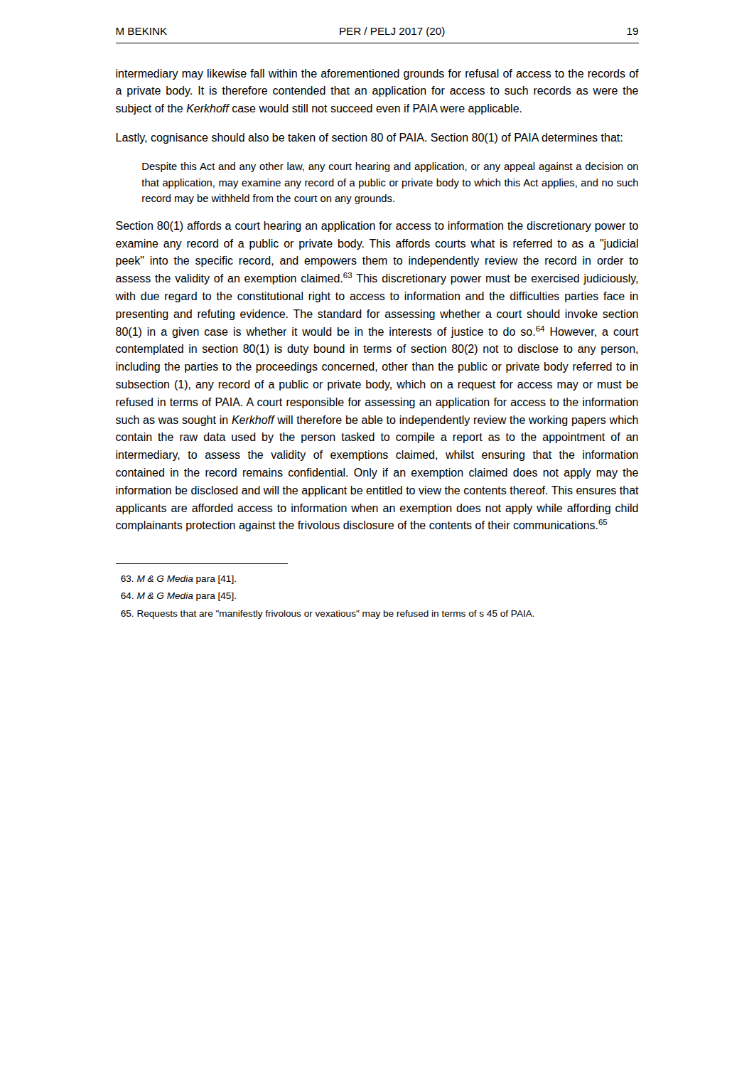M Bekink PER / PELJ 2017 (20) 19
intermediary may likewise fall within the aforementioned grounds for refusal of access to the records of a private body. It is therefore contended that an application for access to such records as were the subject of the Kerkhoff case would still not succeed even if PAIA were applicable.
Lastly, cognisance should also be taken of section 80 of PAIA. Section 80(1) of PAIA determines that:
Despite this Act and any other law, any court hearing and application, or any appeal against a decision on that application, may examine any record of a public or private body to which this Act applies, and no such record may be withheld from the court on any grounds.
Section 80(1) affords a court hearing an application for access to information the discretionary power to examine any record of a public or private body. This affords courts what is referred to as a "judicial peek" into the specific record, and empowers them to independently review the record in order to assess the validity of an exemption claimed.63 This discretionary power must be exercised judiciously, with due regard to the constitutional right to access to information and the difficulties parties face in presenting and refuting evidence. The standard for assessing whether a court should invoke section 80(1) in a given case is whether it would be in the interests of justice to do so.64 However, a court contemplated in section 80(1) is duty bound in terms of section 80(2) not to disclose to any person, including the parties to the proceedings concerned, other than the public or private body referred to in subsection (1), any record of a public or private body, which on a request for access may or must be refused in terms of PAIA. A court responsible for assessing an application for access to the information such as was sought in Kerkhoff will therefore be able to independently review the working papers which contain the raw data used by the person tasked to compile a report as to the appointment of an intermediary, to assess the validity of exemptions claimed, whilst ensuring that the information contained in the record remains confidential. Only if an exemption claimed does not apply may the information be disclosed and will the applicant be entitled to view the contents thereof. This ensures that applicants are afforded access to information when an exemption does not apply while affording child complainants protection against the frivolous disclosure of the contents of their communications.65
M & G Media para [41].
M & G Media para [45].
Requests that are "manifestly frivolous or vexatious" may be refused in terms of s 45 of PAIA.